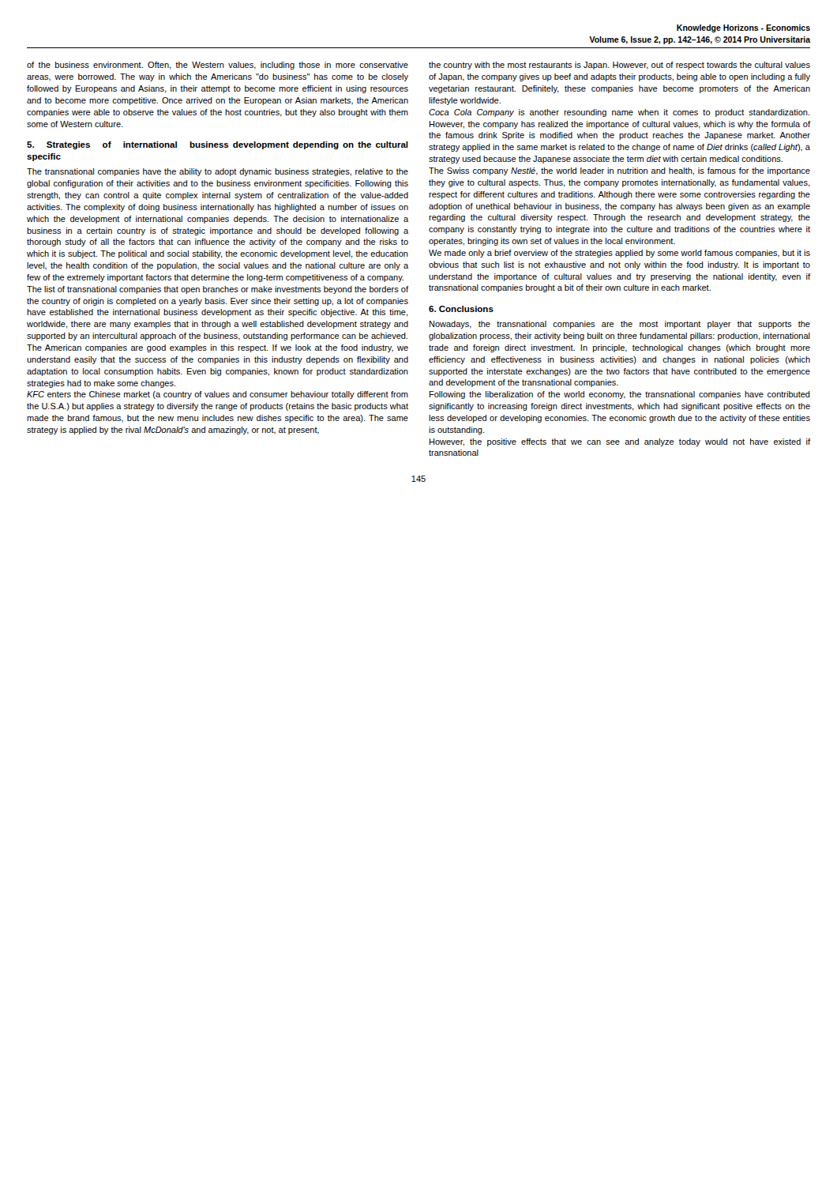Knowledge Horizons - Economics
Volume 6, Issue 2, pp. 142–146, © 2014 Pro Universitaria
of the business environment. Often, the Western values, including those in more conservative areas, were borrowed. The way in which the Americans "do business" has come to be closely followed by Europeans and Asians, in their attempt to become more efficient in using resources and to become more competitive. Once arrived on the European or Asian markets, the American companies were able to observe the values of the host countries, but they also brought with them some of Western culture.
5. Strategies of international business development depending on the cultural specific
The transnational companies have the ability to adopt dynamic business strategies, relative to the global configuration of their activities and to the business environment specificities. Following this strength, they can control a quite complex internal system of centralization of the value-added activities. The complexity of doing business internationally has highlighted a number of issues on which the development of international companies depends. The decision to internationalize a business in a certain country is of strategic importance and should be developed following a thorough study of all the factors that can influence the activity of the company and the risks to which it is subject. The political and social stability, the economic development level, the education level, the health condition of the population, the social values and the national culture are only a few of the extremely important factors that determine the long-term competitiveness of a company.
The list of transnational companies that open branches or make investments beyond the borders of the country of origin is completed on a yearly basis. Ever since their setting up, a lot of companies have established the international business development as their specific objective. At this time, worldwide, there are many examples that in through a well established development strategy and supported by an intercultural approach of the business, outstanding performance can be achieved. The American companies are good examples in this respect. If we look at the food industry, we understand easily that the success of the companies in this industry depends on flexibility and adaptation to local consumption habits. Even big companies, known for product standardization strategies had to make some changes.
KFC enters the Chinese market (a country of values and consumer behaviour totally different from the U.S.A.) but applies a strategy to diversify the range of products (retains the basic products what made the brand famous, but the new menu includes new dishes specific to the area). The same strategy is applied by the rival McDonald's and amazingly, or not, at present,
the country with the most restaurants is Japan. However, out of respect towards the cultural values of Japan, the company gives up beef and adapts their products, being able to open including a fully vegetarian restaurant. Definitely, these companies have become promoters of the American lifestyle worldwide.
Coca Cola Company is another resounding name when it comes to product standardization. However, the company has realized the importance of cultural values, which is why the formula of the famous drink Sprite is modified when the product reaches the Japanese market. Another strategy applied in the same market is related to the change of name of Diet drinks (called Light), a strategy used because the Japanese associate the term diet with certain medical conditions.
The Swiss company Nestlé, the world leader in nutrition and health, is famous for the importance they give to cultural aspects. Thus, the company promotes internationally, as fundamental values, respect for different cultures and traditions. Although there were some controversies regarding the adoption of unethical behaviour in business, the company has always been given as an example regarding the cultural diversity respect. Through the research and development strategy, the company is constantly trying to integrate into the culture and traditions of the countries where it operates, bringing its own set of values in the local environment.
We made only a brief overview of the strategies applied by some world famous companies, but it is obvious that such list is not exhaustive and not only within the food industry. It is important to understand the importance of cultural values and try preserving the national identity, even if transnational companies brought a bit of their own culture in each market.
6. Conclusions
Nowadays, the transnational companies are the most important player that supports the globalization process, their activity being built on three fundamental pillars: production, international trade and foreign direct investment. In principle, technological changes (which brought more efficiency and effectiveness in business activities) and changes in national policies (which supported the interstate exchanges) are the two factors that have contributed to the emergence and development of the transnational companies.
Following the liberalization of the world economy, the transnational companies have contributed significantly to increasing foreign direct investments, which had significant positive effects on the less developed or developing economies. The economic growth due to the activity of these entities is outstanding.
However, the positive effects that we can see and analyze today would not have existed if transnational
145